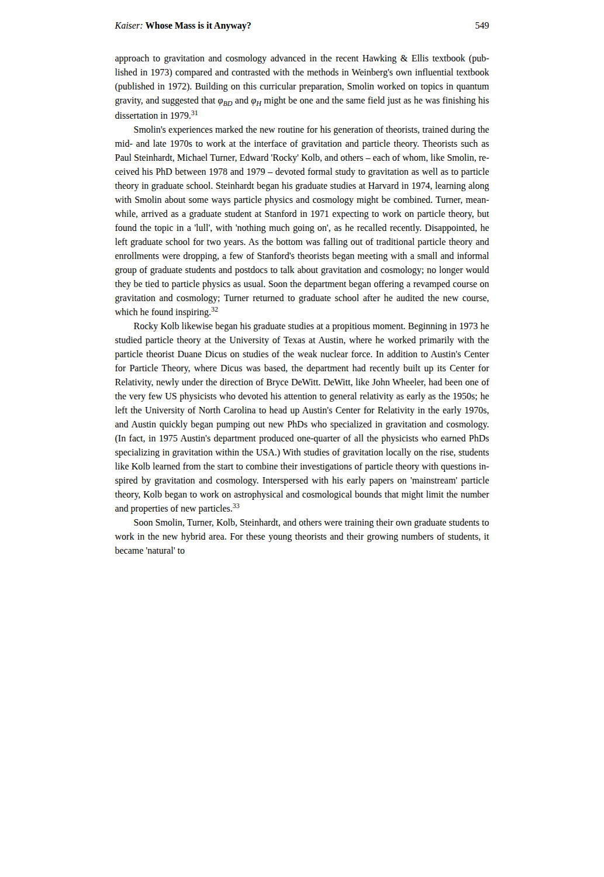Kaiser: Whose Mass is it Anyway? 549
approach to gravitation and cosmology advanced in the recent Hawking & Ellis textbook (published in 1973) compared and contrasted with the methods in Weinberg's own influential textbook (published in 1972). Building on this curricular preparation, Smolin worked on topics in quantum gravity, and suggested that φBD and φH might be one and the same field just as he was finishing his dissertation in 1979.31
Smolin's experiences marked the new routine for his generation of theorists, trained during the mid- and late 1970s to work at the interface of gravitation and particle theory. Theorists such as Paul Steinhardt, Michael Turner, Edward 'Rocky' Kolb, and others – each of whom, like Smolin, received his PhD between 1978 and 1979 – devoted formal study to gravitation as well as to particle theory in graduate school. Steinhardt began his graduate studies at Harvard in 1974, learning along with Smolin about some ways particle physics and cosmology might be combined. Turner, meanwhile, arrived as a graduate student at Stanford in 1971 expecting to work on particle theory, but found the topic in a 'lull', with 'nothing much going on', as he recalled recently. Disappointed, he left graduate school for two years. As the bottom was falling out of traditional particle theory and enrollments were dropping, a few of Stanford's theorists began meeting with a small and informal group of graduate students and postdocs to talk about gravitation and cosmology; no longer would they be tied to particle physics as usual. Soon the department began offering a revamped course on gravitation and cosmology; Turner returned to graduate school after he audited the new course, which he found inspiring.32
Rocky Kolb likewise began his graduate studies at a propitious moment. Beginning in 1973 he studied particle theory at the University of Texas at Austin, where he worked primarily with the particle theorist Duane Dicus on studies of the weak nuclear force. In addition to Austin's Center for Particle Theory, where Dicus was based, the department had recently built up its Center for Relativity, newly under the direction of Bryce DeWitt. DeWitt, like John Wheeler, had been one of the very few US physicists who devoted his attention to general relativity as early as the 1950s; he left the University of North Carolina to head up Austin's Center for Relativity in the early 1970s, and Austin quickly began pumping out new PhDs who specialized in gravitation and cosmology. (In fact, in 1975 Austin's department produced one-quarter of all the physicists who earned PhDs specializing in gravitation within the USA.) With studies of gravitation locally on the rise, students like Kolb learned from the start to combine their investigations of particle theory with questions inspired by gravitation and cosmology. Interspersed with his early papers on 'mainstream' particle theory, Kolb began to work on astrophysical and cosmological bounds that might limit the number and properties of new particles.33
Soon Smolin, Turner, Kolb, Steinhardt, and others were training their own graduate students to work in the new hybrid area. For these young theorists and their growing numbers of students, it became 'natural' to